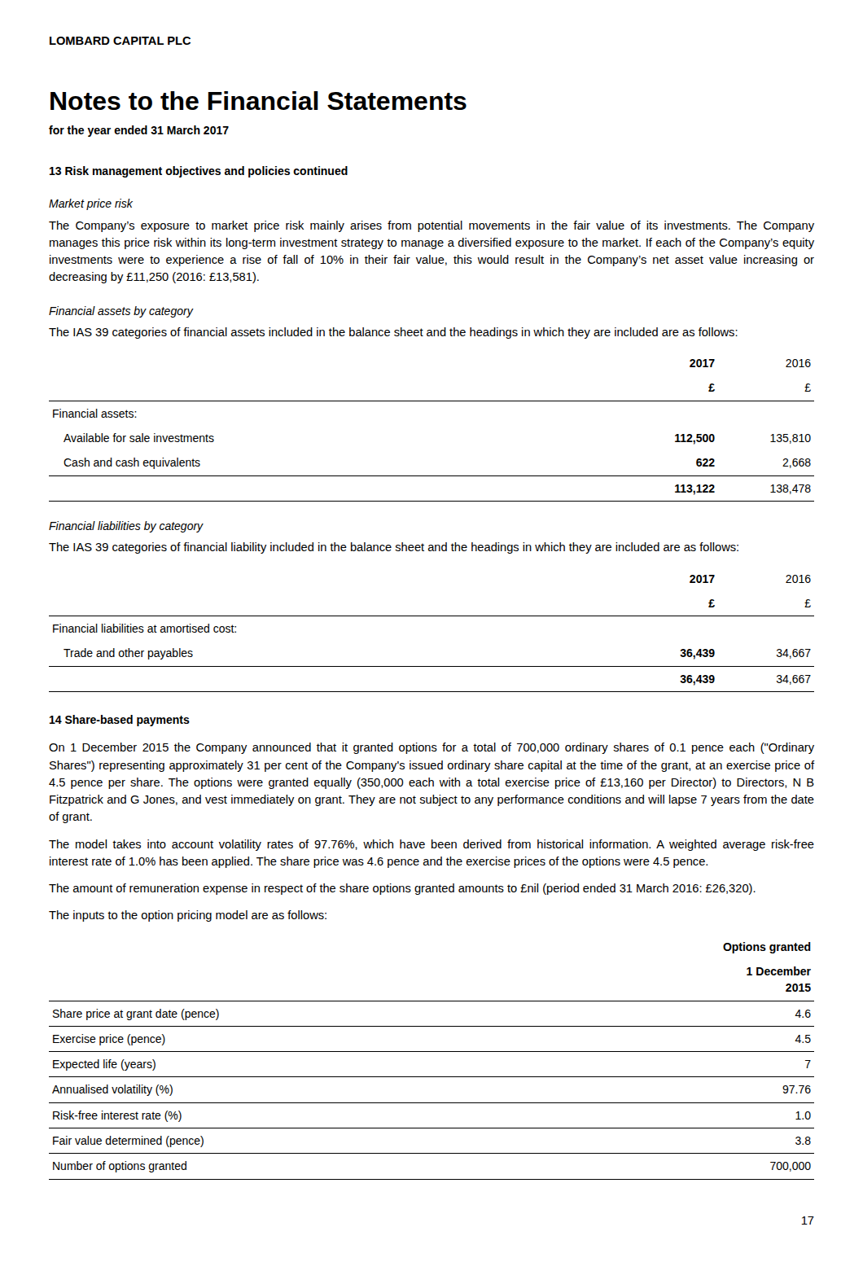LOMBARD CAPITAL PLC
Notes to the Financial Statements
for the year ended 31 March 2017
13 Risk management objectives and policies continued
Market price risk
The Company’s exposure to market price risk mainly arises from potential movements in the fair value of its investments. The Company manages this price risk within its long-term investment strategy to manage a diversified exposure to the market. If each of the Company’s equity investments were to experience a rise of fall of 10% in their fair value, this would result in the Company’s net asset value increasing or decreasing by £11,250 (2016: £13,581).
Financial assets by category
The IAS 39 categories of financial assets included in the balance sheet and the headings in which they are included are as follows:
| | 2017 | 2016 |
| | £ | £ |
| Financial assets: | | |
| Available for sale investments | 112,500 | 135,810 |
| Cash and cash equivalents | 622 | 2,668 |
| | 113,122 | 138,478 |
Financial liabilities by category
The IAS 39 categories of financial liability included in the balance sheet and the headings in which they are included are as follows:
| | 2017 | 2016 |
| | £ | £ |
| Financial liabilities at amortised cost: | | |
| Trade and other payables | 36,439 | 34,667 |
| | 36,439 | 34,667 |
14 Share-based payments
On 1 December 2015 the Company announced that it granted options for a total of 700,000 ordinary shares of 0.1 pence each ("Ordinary Shares") representing approximately 31 per cent of the Company's issued ordinary share capital at the time of the grant, at an exercise price of 4.5 pence per share. The options were granted equally (350,000 each with a total exercise price of £13,160 per Director) to Directors, N B Fitzpatrick and G Jones, and vest immediately on grant. They are not subject to any performance conditions and will lapse 7 years from the date of grant.
The model takes into account volatility rates of 97.76%, which have been derived from historical information. A weighted average risk-free interest rate of 1.0% has been applied. The share price was 4.6 pence and the exercise prices of the options were 4.5 pence.
The amount of remuneration expense in respect of the share options granted amounts to £nil (period ended 31 March 2016: £26,320).
The inputs to the option pricing model are as follows:
| | Options granted |
| | 1 December 2015 |
| Share price at grant date (pence) | 4.6 |
| Exercise price (pence) | 4.5 |
| Expected life (years) | 7 |
| Annualised volatility (%) | 97.76 |
| Risk-free interest rate (%) | 1.0 |
| Fair value determined (pence) | 3.8 |
| Number of options granted | 700,000 |
17